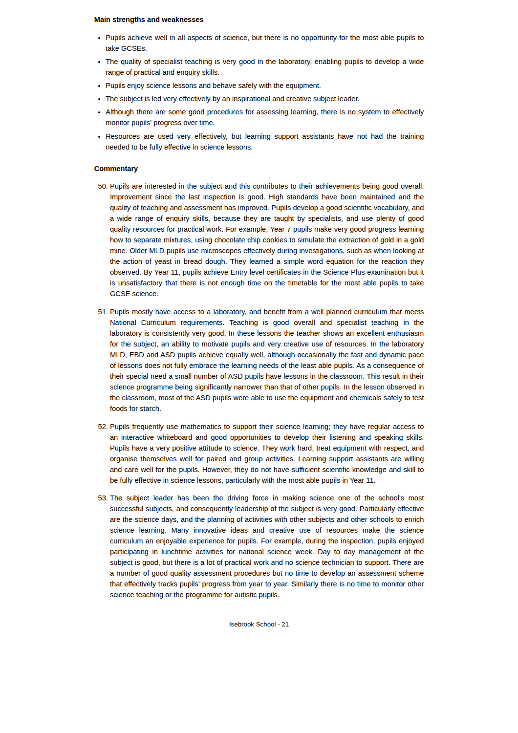Main strengths and weaknesses
Pupils achieve well in all aspects of science, but there is no opportunity for the most able pupils to take GCSEs.
The quality of specialist teaching is very good in the laboratory, enabling pupils to develop a wide range of practical and enquiry skills.
Pupils enjoy science lessons and behave safely with the equipment.
The subject is led very effectively by an inspirational and creative subject leader.
Although there are some good procedures for assessing learning, there is no system to effectively monitor pupils' progress over time.
Resources are used very effectively, but learning support assistants have not had the training needed to be fully effective in science lessons.
Commentary
Pupils are interested in the subject and this contributes to their achievements being good overall. Improvement since the last inspection is good. High standards have been maintained and the quality of teaching and assessment has improved. Pupils develop a good scientific vocabulary, and a wide range of enquiry skills, because they are taught by specialists, and use plenty of good quality resources for practical work. For example, Year 7 pupils make very good progress learning how to separate mixtures, using chocolate chip cookies to simulate the extraction of gold in a gold mine. Older MLD pupils use microscopes effectively during investigations, such as when looking at the action of yeast in bread dough. They learned a simple word equation for the reaction they observed. By Year 11, pupils achieve Entry level certificates in the Science Plus examination but it is unsatisfactory that there is not enough time on the timetable for the most able pupils to take GCSE science.
Pupils mostly have access to a laboratory, and benefit from a well planned curriculum that meets National Curriculum requirements. Teaching is good overall and specialist teaching in the laboratory is consistently very good. In these lessons the teacher shows an excellent enthusiasm for the subject, an ability to motivate pupils and very creative use of resources. In the laboratory MLD, EBD and ASD pupils achieve equally well, although occasionally the fast and dynamic pace of lessons does not fully embrace the learning needs of the least able pupils. As a consequence of their special need a small number of ASD pupils have lessons in the classroom. This result in their science programme being significantly narrower than that of other pupils. In the lesson observed in the classroom, most of the ASD pupils were able to use the equipment and chemicals safely to test foods for starch.
Pupils frequently use mathematics to support their science learning; they have regular access to an interactive whiteboard and good opportunities to develop their listening and speaking skills. Pupils have a very positive attitude to science. They work hard, treat equipment with respect, and organise themselves well for paired and group activities. Learning support assistants are willing and care well for the pupils. However, they do not have sufficient scientific knowledge and skill to be fully effective in science lessons, particularly with the most able pupils in Year 11.
The subject leader has been the driving force in making science one of the school's most successful subjects, and consequently leadership of the subject is very good. Particularly effective are the science days, and the planning of activities with other subjects and other schools to enrich science learning. Many innovative ideas and creative use of resources make the science curriculum an enjoyable experience for pupils. For example, during the inspection, pupils enjoyed participating in lunchtime activities for national science week. Day to day management of the subject is good, but there is a lot of practical work and no science technician to support. There are a number of good quality assessment procedures but no time to develop an assessment scheme that effectively tracks pupils' progress from year to year. Similarly there is no time to monitor other science teaching or the programme for autistic pupils.
Isebrook School - 21